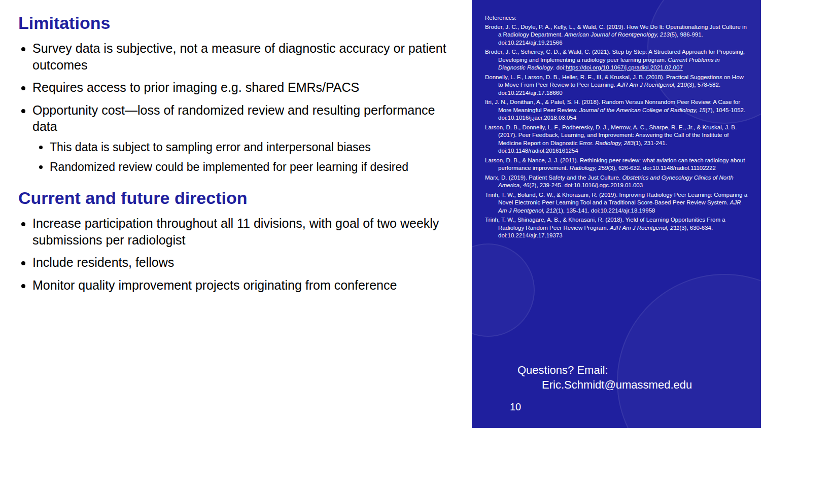Limitations
Survey data is subjective, not a measure of diagnostic accuracy or patient outcomes
Requires access to prior imaging e.g. shared EMRs/PACS
Opportunity cost—loss of randomized review and resulting performance data
This data is subject to sampling error and interpersonal biases
Randomized review could be implemented for peer learning if desired
Current and future direction
Increase participation throughout all 11 divisions, with goal of two weekly submissions per radiologist
Include residents, fellows
Monitor quality improvement projects originating from conference
References:
Broder, J. C., Doyle, P. A., Kelly, L., & Wald, C. (2019). How We Do It: Operationalizing Just Culture in a Radiology Department. American Journal of Roentgenology, 213(5), 986-991. doi:10.2214/ajr.19.21566
Broder, J. C., Scheirey, C. D., & Wald, C. (2021). Step by Step: A Structured Approach for Proposing, Developing and Implementing a radiology peer learning program. Current Problems in Diagnostic Radiology. doi:https://doi.org/10.1067/j.cpradiol.2021.02.007
Donnelly, L. F., Larson, D. B., Heller, R. E., III, & Kruskal, J. B. (2018). Practical Suggestions on How to Move From Peer Review to Peer Learning. AJR Am J Roentgenol, 210(3), 578-582. doi:10.2214/ajr.17.18660
Itri, J. N., Donithan, A., & Patel, S. H. (2018). Random Versus Nonrandom Peer Review: A Case for More Meaningful Peer Review. Journal of the American College of Radiology, 15(7), 1045-1052. doi:10.1016/j.jacr.2018.03.054
Larson, D. B., Donnelly, L. F., Podberesky, D. J., Merrow, A. C., Sharpe, R. E., Jr., & Kruskal, J. B. (2017). Peer Feedback, Learning, and Improvement: Answering the Call of the Institute of Medicine Report on Diagnostic Error. Radiology, 283(1), 231-241. doi:10.1148/radiol.2016161254
Larson, D. B., & Nance, J. J. (2011). Rethinking peer review: what aviation can teach radiology about performance improvement. Radiology, 259(3), 626-632. doi:10.1148/radiol.11102222
Marx, D. (2019). Patient Safety and the Just Culture. Obstetrics and Gynecology Clinics of North America, 46(2), 239-245. doi:10.1016/j.ogc.2019.01.003
Trinh, T. W., Boland, G. W., & Khorasani, R. (2019). Improving Radiology Peer Learning: Comparing a Novel Electronic Peer Learning Tool and a Traditional Score-Based Peer Review System. AJR Am J Roentgenol, 212(1), 135-141. doi:10.2214/ajr.18.19958
Trinh, T. W., Shinagare, A. B., & Khorasani, R. (2018). Yield of Learning Opportunities From a Radiology Random Peer Review Program. AJR Am J Roentgenol, 211(3), 630-634. doi:10.2214/ajr.17.19373
Questions? Email:
Eric.Schmidt@umassmed.edu
10